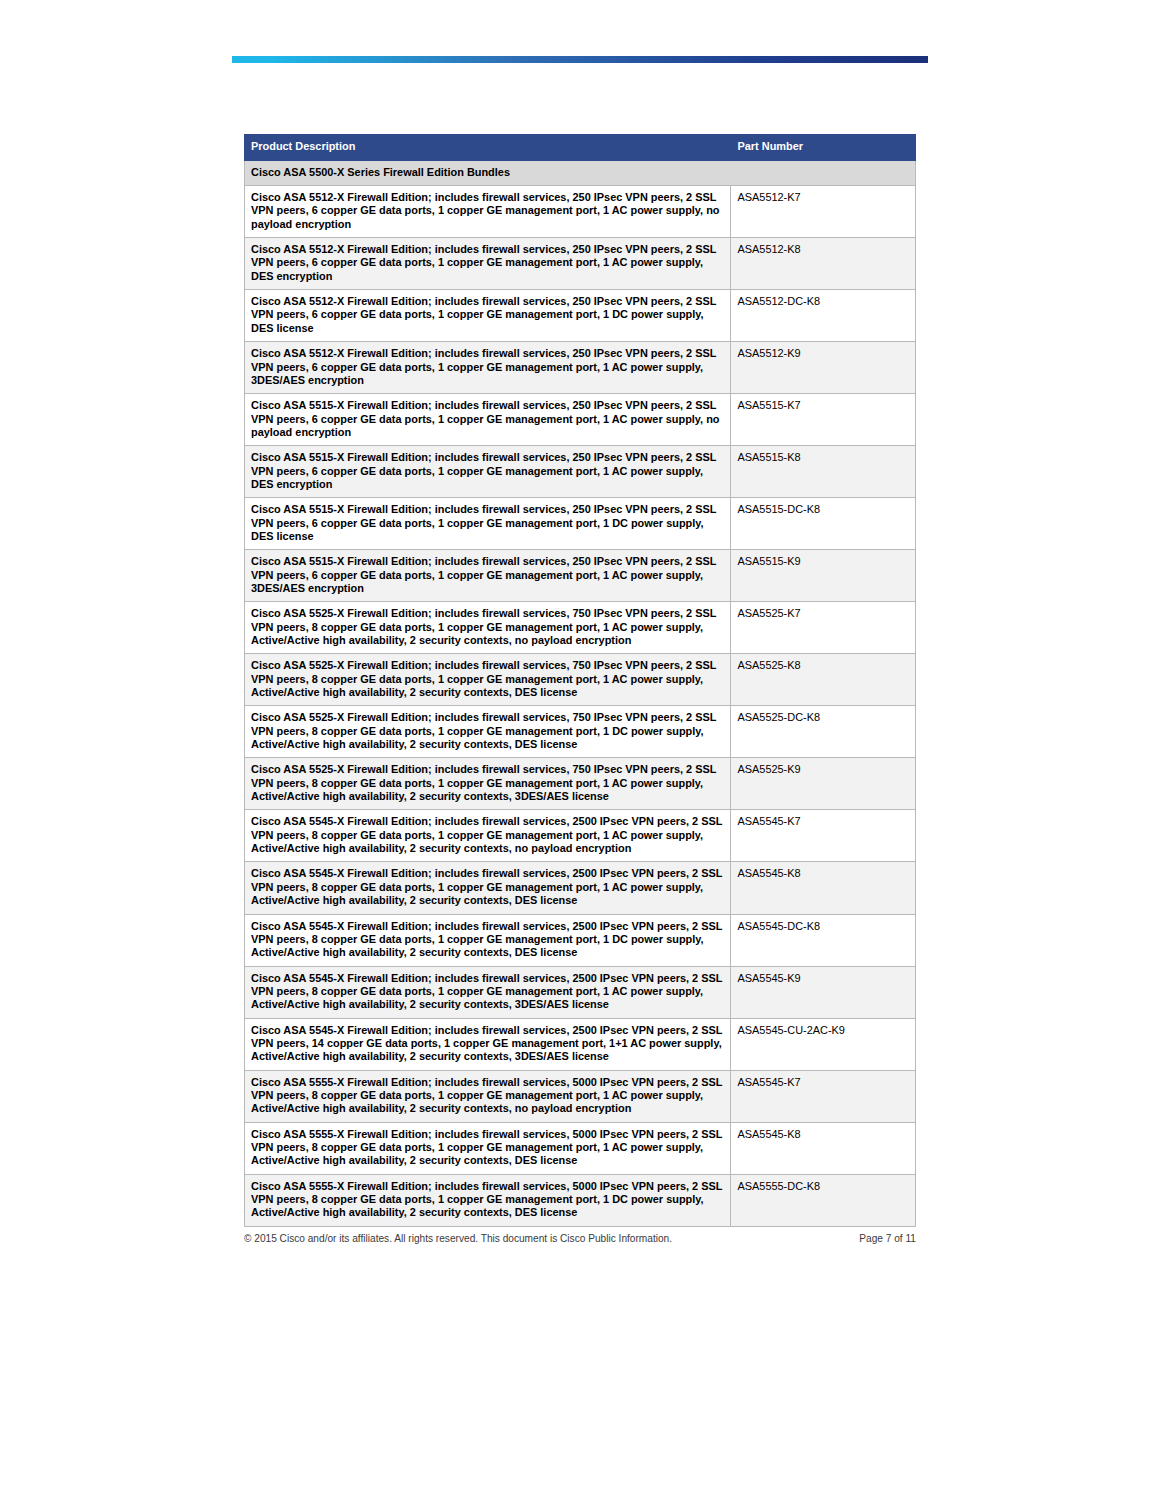| Product Description | Part Number |
| --- | --- |
| Cisco ASA 5500-X Series Firewall Edition Bundles |
| Cisco ASA 5512-X Firewall Edition; includes firewall services, 250 IPsec VPN peers, 2 SSL VPN peers, 6 copper GE data ports, 1 copper GE management port, 1 AC power supply, no payload encryption | ASA5512-K7 |
| Cisco ASA 5512-X Firewall Edition; includes firewall services, 250 IPsec VPN peers, 2 SSL VPN peers, 6 copper GE data ports, 1 copper GE management port, 1 AC power supply, DES encryption | ASA5512-K8 |
| Cisco ASA 5512-X Firewall Edition; includes firewall services, 250 IPsec VPN peers, 2 SSL VPN peers, 6 copper GE data ports, 1 copper GE management port, 1 DC power supply, DES license | ASA5512-DC-K8 |
| Cisco ASA 5512-X Firewall Edition; includes firewall services, 250 IPsec VPN peers, 2 SSL VPN peers, 6 copper GE data ports, 1 copper GE management port, 1 AC power supply, 3DES/AES encryption | ASA5512-K9 |
| Cisco ASA 5515-X Firewall Edition; includes firewall services, 250 IPsec VPN peers, 2 SSL VPN peers, 6 copper GE data ports, 1 copper GE management port, 1 AC power supply, no payload encryption | ASA5515-K7 |
| Cisco ASA 5515-X Firewall Edition; includes firewall services, 250 IPsec VPN peers, 2 SSL VPN peers, 6 copper GE data ports, 1 copper GE management port, 1 AC power supply, DES encryption | ASA5515-K8 |
| Cisco ASA 5515-X Firewall Edition; includes firewall services, 250 IPsec VPN peers, 2 SSL VPN peers, 6 copper GE data ports, 1 copper GE management port, 1 DC power supply, DES license | ASA5515-DC-K8 |
| Cisco ASA 5515-X Firewall Edition; includes firewall services, 250 IPsec VPN peers, 2 SSL VPN peers, 6 copper GE data ports, 1 copper GE management port, 1 AC power supply, 3DES/AES encryption | ASA5515-K9 |
| Cisco ASA 5525-X Firewall Edition; includes firewall services, 750 IPsec VPN peers, 2 SSL VPN peers, 8 copper GE data ports, 1 copper GE management port, 1 AC power supply, Active/Active high availability, 2 security contexts, no payload encryption | ASA5525-K7 |
| Cisco ASA 5525-X Firewall Edition; includes firewall services, 750 IPsec VPN peers, 2 SSL VPN peers, 8 copper GE data ports, 1 copper GE management port, 1 AC power supply, Active/Active high availability, 2 security contexts, DES license | ASA5525-K8 |
| Cisco ASA 5525-X Firewall Edition; includes firewall services, 750 IPsec VPN peers, 2 SSL VPN peers, 8 copper GE data ports, 1 copper GE management port, 1 DC power supply, Active/Active high availability, 2 security contexts, DES license | ASA5525-DC-K8 |
| Cisco ASA 5525-X Firewall Edition; includes firewall services, 750 IPsec VPN peers, 2 SSL VPN peers, 8 copper GE data ports, 1 copper GE management port, 1 AC power supply, Active/Active high availability, 2 security contexts, 3DES/AES license | ASA5525-K9 |
| Cisco ASA 5545-X Firewall Edition; includes firewall services, 2500 IPsec VPN peers, 2 SSL VPN peers, 8 copper GE data ports, 1 copper GE management port, 1 AC power supply, Active/Active high availability, 2 security contexts, no payload encryption | ASA5545-K7 |
| Cisco ASA 5545-X Firewall Edition; includes firewall services, 2500 IPsec VPN peers, 2 SSL VPN peers, 8 copper GE data ports, 1 copper GE management port, 1 AC power supply, Active/Active high availability, 2 security contexts, DES license | ASA5545-K8 |
| Cisco ASA 5545-X Firewall Edition; includes firewall services, 2500 IPsec VPN peers, 2 SSL VPN peers, 8 copper GE data ports, 1 copper GE management port, 1 DC power supply, Active/Active high availability, 2 security contexts, DES license | ASA5545-DC-K8 |
| Cisco ASA 5545-X Firewall Edition; includes firewall services, 2500 IPsec VPN peers, 2 SSL VPN peers, 8 copper GE data ports, 1 copper GE management port, 1 AC power supply, Active/Active high availability, 2 security contexts, 3DES/AES license | ASA5545-K9 |
| Cisco ASA 5545-X Firewall Edition; includes firewall services, 2500 IPsec VPN peers, 2 SSL VPN peers, 14 copper GE data ports, 1 copper GE management port, 1+1 AC power supply, Active/Active high availability, 2 security contexts, 3DES/AES license | ASA5545-CU-2AC-K9 |
| Cisco ASA 5555-X Firewall Edition; includes firewall services, 5000 IPsec VPN peers, 2 SSL VPN peers, 8 copper GE data ports, 1 copper GE management port, 1 AC power supply, Active/Active high availability, 2 security contexts, no payload encryption | ASA5545-K7 |
| Cisco ASA 5555-X Firewall Edition; includes firewall services, 5000 IPsec VPN peers, 2 SSL VPN peers, 8 copper GE data ports, 1 copper GE management port, 1 AC power supply, Active/Active high availability, 2 security contexts, DES license | ASA5545-K8 |
| Cisco ASA 5555-X Firewall Edition; includes firewall services, 5000 IPsec VPN peers, 2 SSL VPN peers, 8 copper GE data ports, 1 copper GE management port, 1 DC power supply, Active/Active high availability, 2 security contexts, DES license | ASA5555-DC-K8 |
© 2015 Cisco and/or its affiliates. All rights reserved. This document is Cisco Public Information.
Page 7 of 11